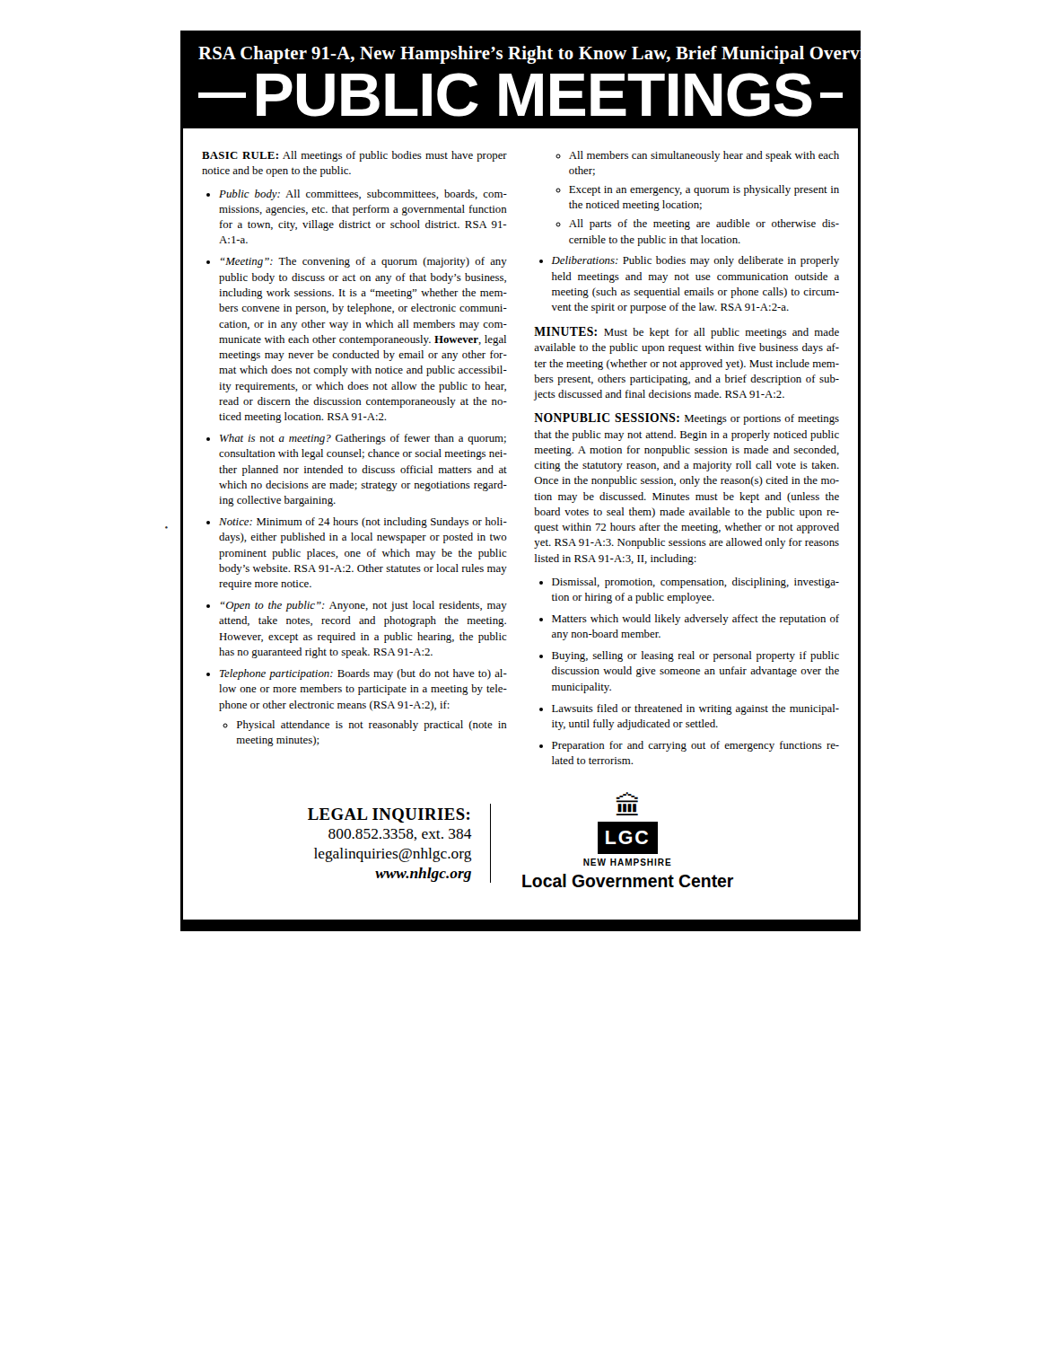•
RSA Chapter 91-A, New Hampshire’s Right to Know Law, Brief Municipal Overview
PUBLIC MEETINGS
BASIC RULE: All meetings of public bodies must have proper notice and be open to the public.
Public body: All committees, subcommittees, boards, commissions, agencies, etc. that perform a governmental function for a town, city, village district or school district. RSA 91-A:1-a.
“Meeting”: The convening of a quorum (majority) of any public body to discuss or act on any of that body’s business, including work sessions. It is a “meeting” whether the members convene in person, by telephone, or electronic communication, or in any other way in which all members may communicate with each other contemporaneously. However, legal meetings may never be conducted by email or any other format which does not comply with notice and public accessibility requirements, or which does not allow the public to hear, read or discern the discussion contemporaneously at the noticed meeting location. RSA 91-A:2.
What is not a meeting? Gatherings of fewer than a quorum; consultation with legal counsel; chance or social meetings neither planned nor intended to discuss official matters and at which no decisions are made; strategy or negotiations regarding collective bargaining.
Notice: Minimum of 24 hours (not including Sundays or holidays), either published in a local newspaper or posted in two prominent public places, one of which may be the public body’s website. RSA 91-A:2. Other statutes or local rules may require more notice.
“Open to the public”: Anyone, not just local residents, may attend, take notes, record and photograph the meeting. However, except as required in a public hearing, the public has no guaranteed right to speak. RSA 91-A:2.
Telephone participation: Boards may (but do not have to) allow one or more members to participate in a meeting by telephone or other electronic means (RSA 91-A:2), if:
Physical attendance is not reasonably practical (note in meeting minutes);
All members can simultaneously hear and speak with each other;
Except in an emergency, a quorum is physically present in the noticed meeting location;
All parts of the meeting are audible or otherwise discernible to the public in that location.
Deliberations: Public bodies may only deliberate in properly held meetings and may not use communication outside a meeting (such as sequential emails or phone calls) to circumvent the spirit or purpose of the law. RSA 91-A:2-a.
MINUTES:
Must be kept for all public meetings and made available to the public upon request within five business days after the meeting (whether or not approved yet). Must include members present, others participating, and a brief description of subjects discussed and final decisions made. RSA 91-A:2.
NONPUBLIC SESSIONS:
Meetings or portions of meetings that the public may not attend. Begin in a properly noticed public meeting. A motion for nonpublic session is made and seconded, citing the statutory reason, and a majority roll call vote is taken. Once in the nonpublic session, only the reason(s) cited in the motion may be discussed. Minutes must be kept and (unless the board votes to seal them) made available to the public upon request within 72 hours after the meeting, whether or not approved yet. RSA 91-A:3. Nonpublic sessions are allowed only for reasons listed in RSA 91-A:3, II, including:
Dismissal, promotion, compensation, disciplining, investigation or hiring of a public employee.
Matters which would likely adversely affect the reputation of any non-board member.
Buying, selling or leasing real or personal property if public discussion would give someone an unfair advantage over the municipality.
Lawsuits filed or threatened in writing against the municipality, until fully adjudicated or settled.
Preparation for and carrying out of emergency functions related to terrorism.
LEGAL INQUIRIES:
800.852.3358, ext. 384
legalinquiries@nhlgc.org
www.nhlgc.org
🏛
LGC
NEW HAMPSHIRE
Local Government Center